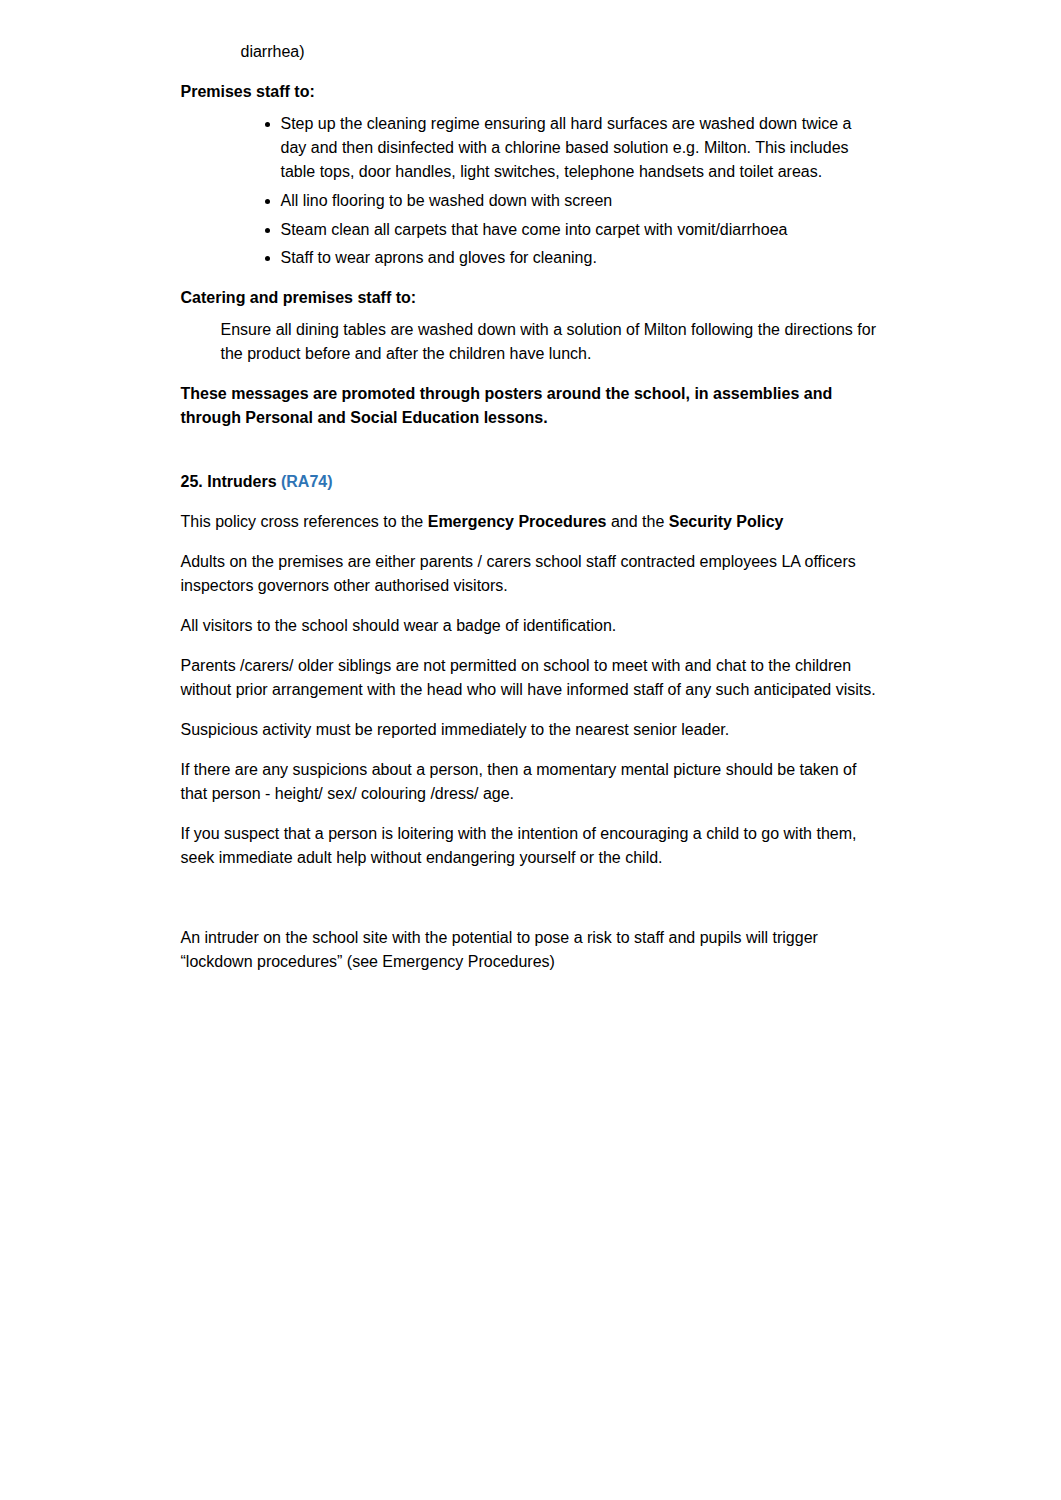diarrhea)
Premises staff to:
Step up the cleaning regime ensuring all hard surfaces are washed down twice a day and then disinfected with a chlorine based solution e.g. Milton. This includes table tops, door handles, light switches, telephone handsets and toilet areas.
All lino flooring to be washed down with screen
Steam clean all carpets that have come into carpet with vomit/diarrhoea
Staff to wear aprons and gloves for cleaning.
Catering and premises staff to:
Ensure all dining tables are washed down with a solution of Milton following the directions for the product before and after the children have lunch.
These messages are promoted through posters around the school, in assemblies and through Personal and Social Education lessons.
25. Intruders (RA74)
This policy cross references to the Emergency Procedures and the Security Policy
Adults on the premises are either parents / carers school staff contracted employees LA officers inspectors governors other authorised visitors.
All visitors to the school should wear a badge of identification.
Parents /carers/ older siblings are not permitted on school to meet with and chat to the children without prior arrangement with the head who will have informed staff of any such anticipated visits.
Suspicious activity must be reported immediately to the nearest senior leader.
If there are any suspicions about a person, then a momentary mental picture should be taken of that person - height/ sex/ colouring /dress/ age.
If you suspect that a person is loitering with the intention of encouraging a child to go with them, seek immediate adult help without endangering yourself or the child.
An intruder on the school site with the potential to pose a risk to staff and pupils will trigger “lockdown procedures” (see Emergency Procedures)